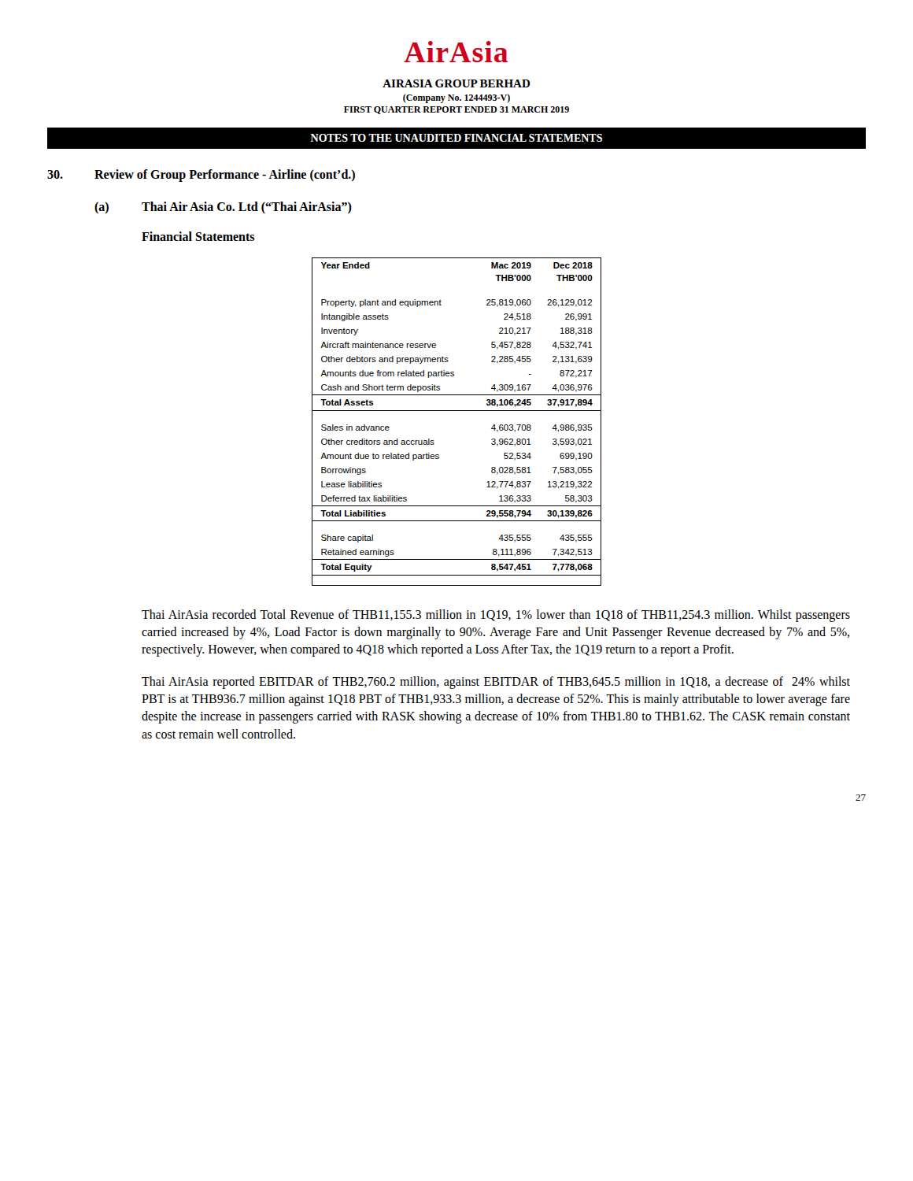AirAsia
AIRASIA GROUP BERHAD
(Company No. 1244493-V)
FIRST QUARTER REPORT ENDED 31 MARCH 2019
NOTES TO THE UNAUDITED FINANCIAL STATEMENTS
30.
Review of Group Performance - Airline (cont’d.)
(a)
Thai Air Asia Co. Ltd (“Thai AirAsia”)
Financial Statements
| Year Ended | Mac 2019 THB'000 | Dec 2018 THB'000 |
| --- | --- | --- |
| Property, plant and equipment | 25,819,060 | 26,129,012 |
| Intangible assets | 24,518 | 26,991 |
| Inventory | 210,217 | 188,318 |
| Aircraft maintenance reserve | 5,457,828 | 4,532,741 |
| Other debtors and prepayments | 2,285,455 | 2,131,639 |
| Amounts due from related parties | - | 872,217 |
| Cash and Short term deposits | 4,309,167 | 4,036,976 |
| Total Assets | 38,106,245 | 37,917,894 |
| Sales in advance | 4,603,708 | 4,986,935 |
| Other creditors and accruals | 3,962,801 | 3,593,021 |
| Amount due to related parties | 52,534 | 699,190 |
| Borrowings | 8,028,581 | 7,583,055 |
| Lease liabilities | 12,774,837 | 13,219,322 |
| Deferred tax liabilities | 136,333 | 58,303 |
| Total Liabilities | 29,558,794 | 30,139,826 |
| Share capital | 435,555 | 435,555 |
| Retained earnings | 8,111,896 | 7,342,513 |
| Total Equity | 8,547,451 | 7,778,068 |
Thai AirAsia recorded Total Revenue of THB11,155.3 million in 1Q19, 1% lower than 1Q18 of THB11,254.3 million. Whilst passengers carried increased by 4%, Load Factor is down marginally to 90%. Average Fare and Unit Passenger Revenue decreased by 7% and 5%, respectively. However, when compared to 4Q18 which reported a Loss After Tax, the 1Q19 return to a report a Profit.
Thai AirAsia reported EBITDAR of THB2,760.2 million, against EBITDAR of THB3,645.5 million in 1Q18, a decrease of 24% whilst PBT is at THB936.7 million against 1Q18 PBT of THB1,933.3 million, a decrease of 52%. This is mainly attributable to lower average fare despite the increase in passengers carried with RASK showing a decrease of 10% from THB1.80 to THB1.62. The CASK remain constant as cost remain well controlled.
27